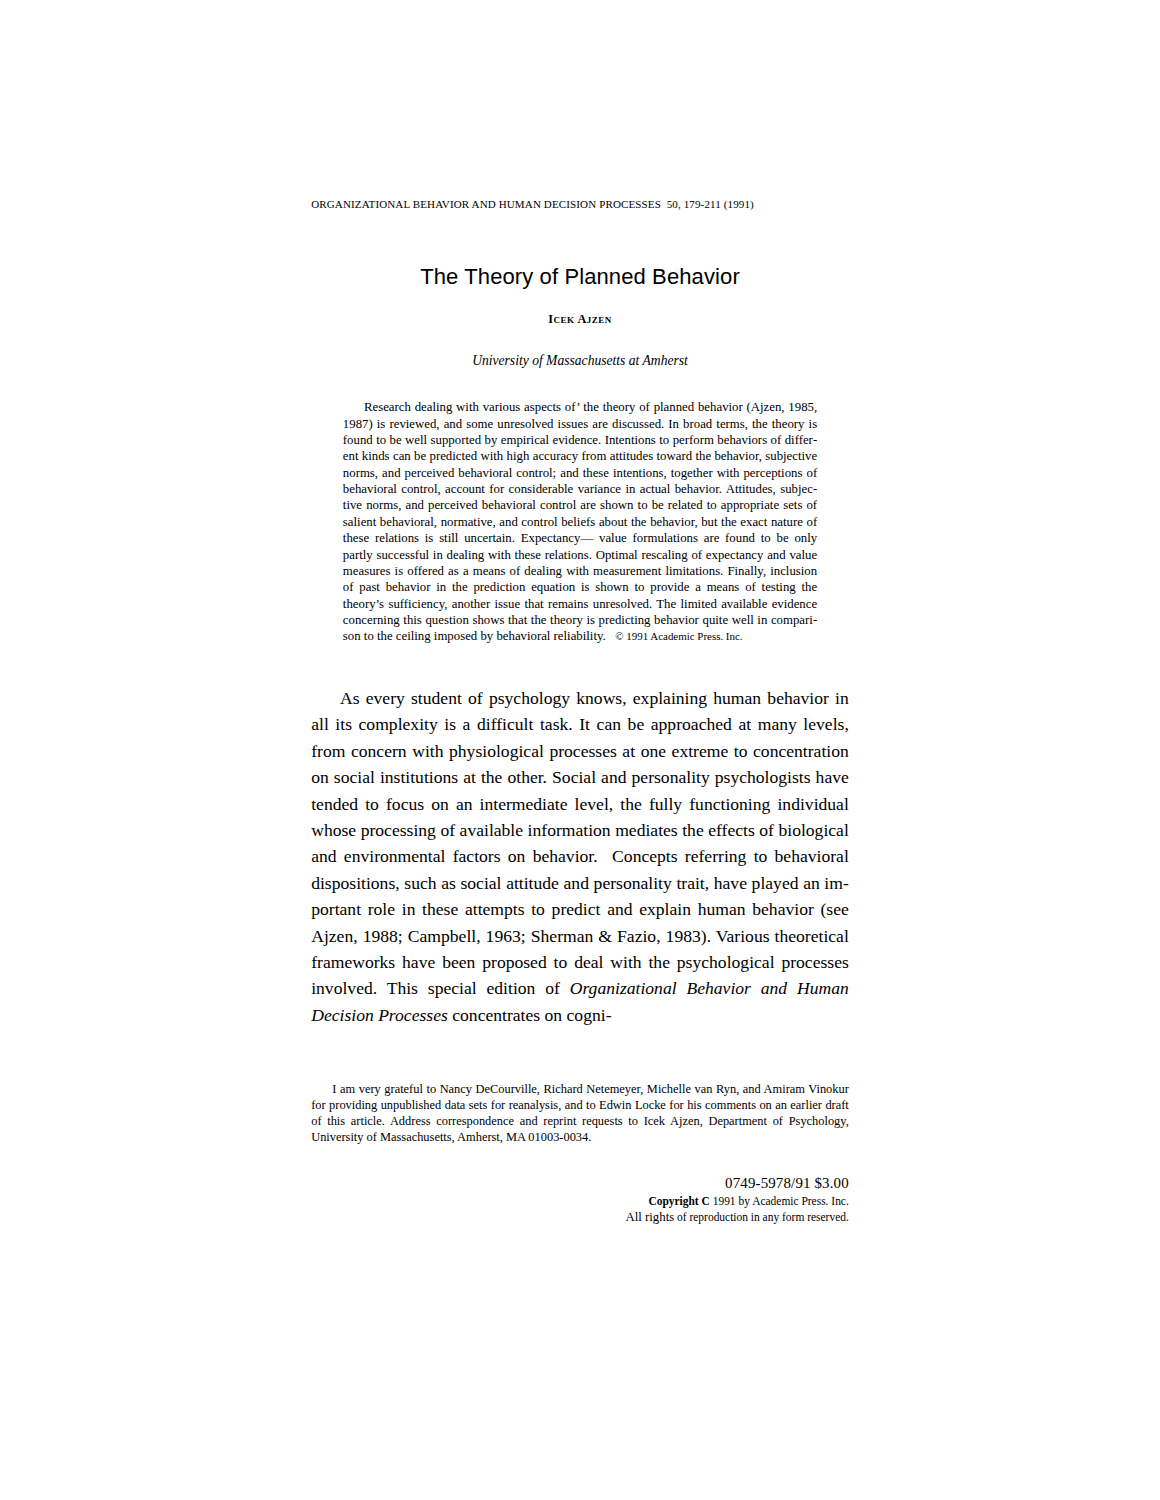ORGANIZATIONAL BEHAVIOR AND HUMAN DECISION PROCESSES 50, 179-211 (1991)
The Theory of Planned Behavior
Icek Ajzen
University of Massachusetts at Amherst
Research dealing with various aspects of’ the theory of planned behavior (Ajzen, 1985, 1987) is reviewed, and some unresolved issues are discussed. In broad terms, the theory is found to be well supported by empirical evidence. Intentions to perform behaviors of different kinds can be predicted with high accuracy from attitudes toward the behavior, subjective norms, and perceived behavioral control; and these intentions, together with perceptions of behavioral control, account for considerable variance in actual behavior. Attitudes, subjective norms, and perceived behavioral control are shown to be related to appropriate sets of salient behavioral, normative, and control beliefs about the behavior, but the exact nature of these relations is still uncertain. Expectancy— value formulations are found to be only partly successful in dealing with these relations. Optimal rescaling of expectancy and value measures is offered as a means of dealing with measurement limitations. Finally, inclusion of past behavior in the prediction equation is shown to provide a means of testing the theory’s sufficiency, another issue that remains unresolved. The limited available evidence concerning this question shows that the theory is predicting behavior quite well in comparison to the ceiling imposed by behavioral reliability. © 1991 Academic Press. Inc.
As every student of psychology knows, explaining human behavior in all its complexity is a difficult task. It can be approached at many levels, from concern with physiological processes at one extreme to concentration on social institutions at the other. Social and personality psychologists have tended to focus on an intermediate level, the fully functioning individual whose processing of available information mediates the effects of biological and environmental factors on behavior. Concepts referring to behavioral dispositions, such as social attitude and personality trait, have played an important role in these attempts to predict and explain human behavior (see Ajzen, 1988; Campbell, 1963; Sherman & Fazio, 1983). Various theoretical frameworks have been proposed to deal with the psychological processes involved. This special edition of Organizational Behavior and Human Decision Processes concentrates on cogni-
I am very grateful to Nancy DeCourville, Richard Netemeyer, Michelle van Ryn, and Amiram Vinokur for providing unpublished data sets for reanalysis, and to Edwin Locke for his comments on an earlier draft of this article. Address correspondence and reprint requests to Icek Ajzen, Department of Psychology, University of Massachusetts, Amherst, MA 01003-0034.
0749-5978/91 $3.00
Copyright C 1991 by Academic Press. Inc.
All rights of reproduction in any form reserved.